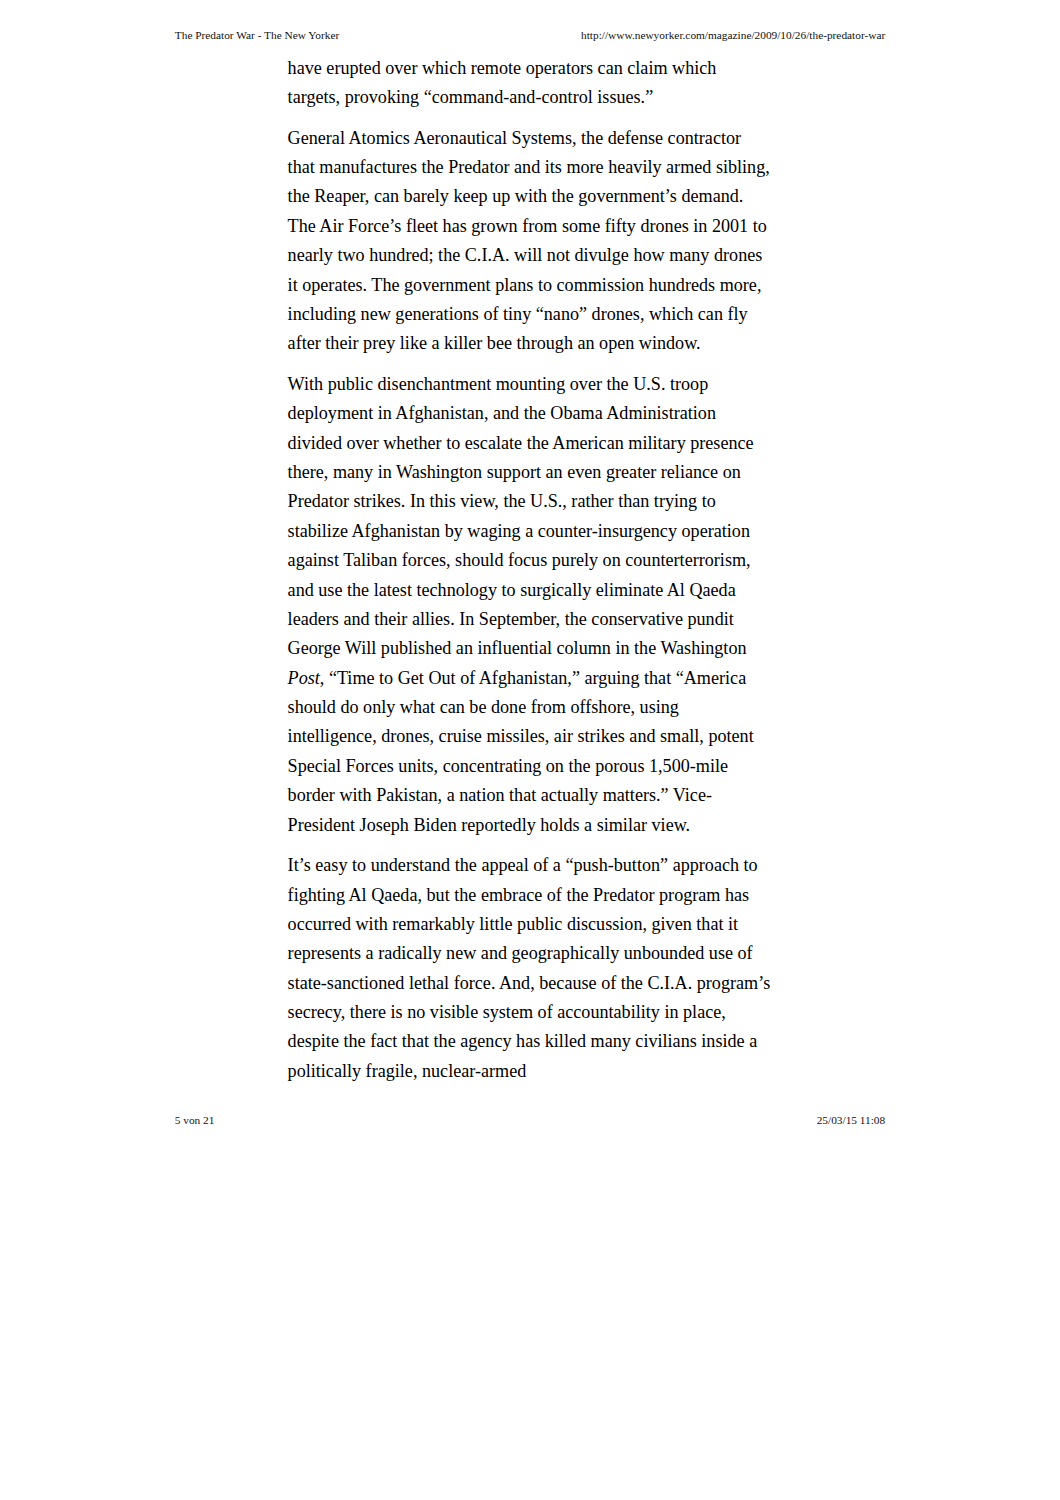The Predator War - The New Yorker http://www.newyorker.com/magazine/2009/10/26/the-predator-war
have erupted over which remote operators can claim which targets, provoking “command-and-control issues.”
General Atomics Aeronautical Systems, the defense contractor that manufactures the Predator and its more heavily armed sibling, the Reaper, can barely keep up with the government’s demand. The Air Force’s fleet has grown from some fifty drones in 2001 to nearly two hundred; the C.I.A. will not divulge how many drones it operates. The government plans to commission hundreds more, including new generations of tiny “nano” drones, which can fly after their prey like a killer bee through an open window.
With public disenchantment mounting over the U.S. troop deployment in Afghanistan, and the Obama Administration divided over whether to escalate the American military presence there, many in Washington support an even greater reliance on Predator strikes. In this view, the U.S., rather than trying to stabilize Afghanistan by waging a counter-insurgency operation against Taliban forces, should focus purely on counterterrorism, and use the latest technology to surgically eliminate Al Qaeda leaders and their allies. In September, the conservative pundit George Will published an influential column in the Washington Post, “Time to Get Out of Afghanistan,” arguing that “America should do only what can be done from offshore, using intelligence, drones, cruise missiles, air strikes and small, potent Special Forces units, concentrating on the porous 1,500-mile border with Pakistan, a nation that actually matters.” Vice-President Joseph Biden reportedly holds a similar view.
It’s easy to understand the appeal of a “push-button” approach to fighting Al Qaeda, but the embrace of the Predator program has occurred with remarkably little public discussion, given that it represents a radically new and geographically unbounded use of state-sanctioned lethal force. And, because of the C.I.A. program’s secrecy, there is no visible system of accountability in place, despite the fact that the agency has killed many civilians inside a politically fragile, nuclear-armed
5 von 21 25/03/15 11:08